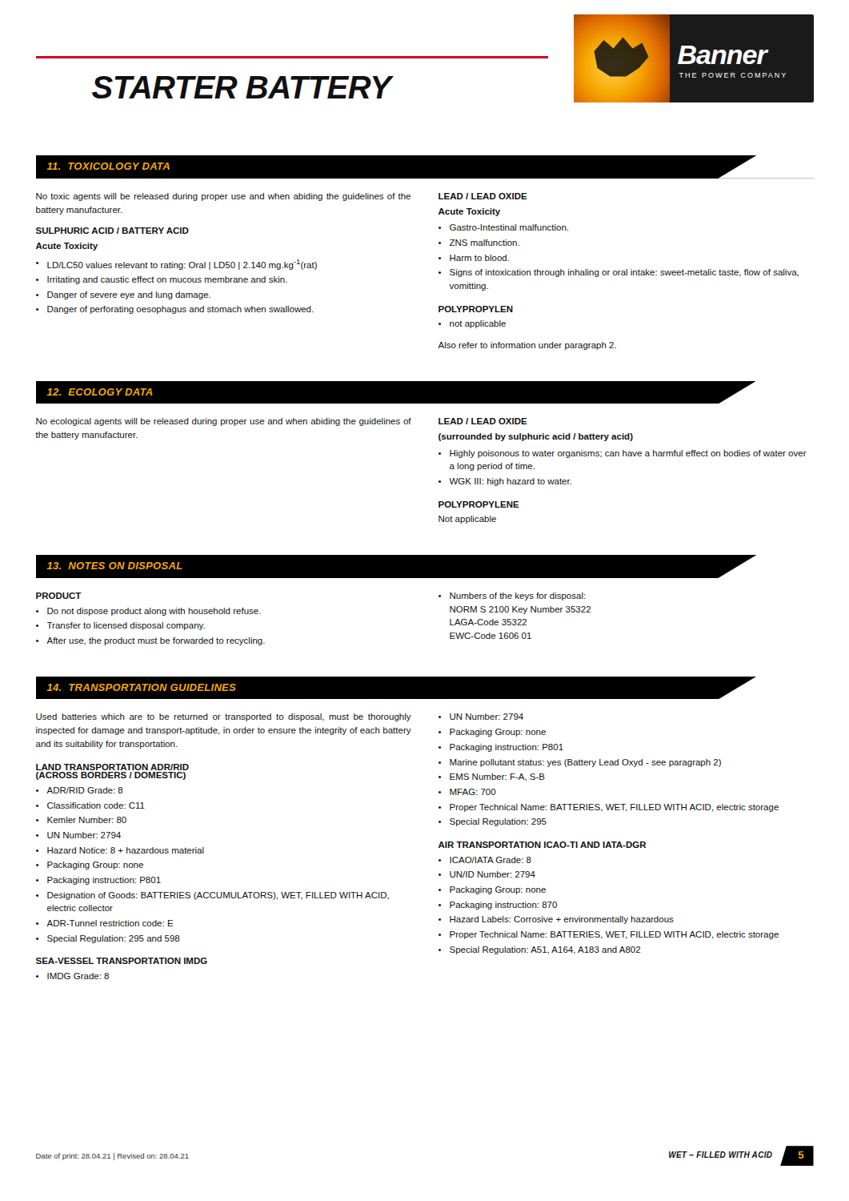STARTER BATTERY
Banner
THE POWER COMPANY
11. TOXICOLOGY DATA
No toxic agents will be released during proper use and when abiding the guidelines of the battery manufacturer.
Sulphuric Acid / Battery Acid
Acute Toxicity
LD/LC50 values relevant to rating: Oral | LD50 | 2.140 mg.kg-1(rat)
Irritating and caustic effect on mucous membrane and skin.
Danger of severe eye and lung damage.
Danger of perforating oesophagus and stomach when swallowed.
Lead / Lead Oxide
Acute Toxicity
Gastro-Intestinal malfunction.
ZNS malfunction.
Harm to blood.
Signs of intoxication through inhaling or oral intake: sweet-metalic taste, flow of saliva, vomitting.
Polypropylen
not applicable
Also refer to information under paragraph 2.
12. ECOLOGY DATA
No ecological agents will be released during proper use and when abiding the guidelines of the battery manufacturer.
Lead / Lead Oxide
(surrounded by sulphuric acid / battery acid)
Highly poisonous to water organisms; can have a harmful effect on bodies of water over a long period of time.
WGK III: high hazard to water.
Polypropylene
Not applicable
13. NOTES ON DISPOSAL
Product
Do not dispose product along with household refuse.
Transfer to licensed disposal company.
After use, the product must be forwarded to recycling.
Numbers of the keys for disposal:
NORM S 2100 Key Number 35322
LAGA-Code 35322
EWC-Code 1606 01
14. TRANSPORTATION GUIDELINES
Used batteries which are to be returned or transported to disposal, must be thoroughly inspected for damage and transport-aptitude, in order to ensure the integrity of each battery and its suitability for transportation.
Land Transportation ADR/RID
(Across Borders / Domestic)
ADR/RID Grade: 8
Classification code: C11
Kemler Number: 80
UN Number: 2794
Hazard Notice: 8 + hazardous material
Packaging Group: none
Packaging instruction: P801
Designation of Goods: BATTERIES (ACCUMULATORS), WET, FILLED WITH ACID, electric collector
ADR-Tunnel restriction code: E
Special Regulation: 295 and 598
Sea-Vessel Transportation IMDG
IMDG Grade: 8
UN Number: 2794
Packaging Group: none
Packaging instruction: P801
Marine pollutant status: yes (Battery Lead Oxyd - see paragraph 2)
EMS Number: F-A, S-B
MFAG: 700
Proper Technical Name: BATTERIES, WET, FILLED WITH ACID, electric storage
Special Regulation: 295
Air Transportation ICAO-TI and IATA-DGR
ICAO/IATA Grade: 8
UN/ID Number: 2794
Packaging Group: none
Packaging instruction: 870
Hazard Labels: Corrosive + environmentally hazardous
Proper Technical Name: BATTERIES, WET, FILLED WITH ACID, electric storage
Special Regulation: A51, A164, A183 and A802
Date of print: 28.04.21 | Revised on: 28.04.21
WET – FILLED WITH ACID
5